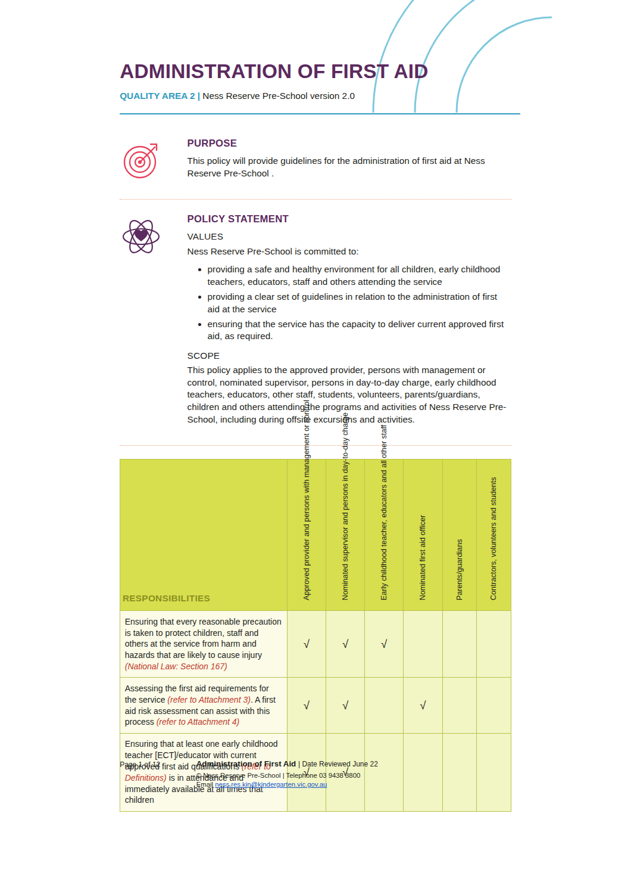Administration of First Aid
QUALITY AREA 2 | Ness Reserve Pre-School version 2.0
PURPOSE
This policy will provide guidelines for the administration of first aid at Ness Reserve Pre-School .
POLICY STATEMENT
VALUES
Ness Reserve Pre-School is committed to:
providing a safe and healthy environment for all children, early childhood teachers, educators, staff and others attending the service
providing a clear set of guidelines in relation to the administration of first aid at the service
ensuring that the service has the capacity to deliver current approved first aid, as required.
SCOPE
This policy applies to the approved provider, persons with management or control, nominated supervisor, persons in day-to-day charge, early childhood teachers, educators, other staff, students, volunteers, parents/guardians, children and others attending the programs and activities of Ness Reserve Pre-School, including during offsite excursions and activities.
| RESPONSIBILITIES | Approved provider and persons with management or control | Nominated supervisor and persons in day-to-day charge | Early childhood teacher, educators and all other staff | Nominated first aid officer | Parents/guardians | Contractors, volunteers and students |
| --- | --- | --- | --- | --- | --- | --- |
| Ensuring that every reasonable precaution is taken to protect children, staff and others at the service from harm and hazards that are likely to cause injury (National Law: Section 167) | √ | √ | √ | | | |
| Assessing the first aid requirements for the service (refer to Attachment 3) . A first aid risk assessment can assist with this process (refer to Attachment 4) | √ | √ | | √ | | |
| Ensuring that at least one early childhood teacher [ECT]/educator with current approved first aid qualifications (refer to Definitions) is in attendance and immediately available at all times that children | √ | √ | | | | |
Page 1 of 12
Administration of First Aid | Date Reviewed June 22
© Ness Reserve Pre-School | Telephone 03 9438 3800
Email ness.res.kin@kindergarten.vic.gov.au